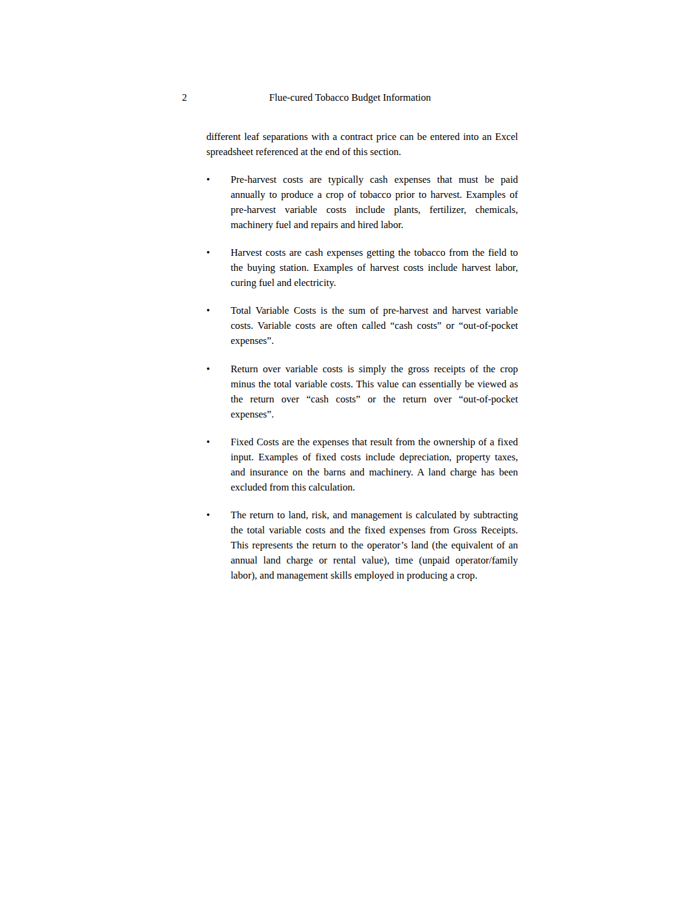2
Flue-cured Tobacco Budget Information
different leaf separations with a contract price can be entered into an Excel spreadsheet referenced at the end of this section.
•Pre-harvest costs are typically cash expenses that must be paid annually to produce a crop of tobacco prior to harvest. Examples of pre-harvest variable costs include plants, fertilizer, chemicals, machinery fuel and repairs and hired labor.
•Harvest costs are cash expenses getting the tobacco from the field to the buying station. Examples of harvest costs include harvest labor, curing fuel and electricity.
•Total Variable Costs is the sum of pre-harvest and harvest variable costs. Variable costs are often called “cash costs” or “out-of-pocket expenses”.
•Return over variable costs is simply the gross receipts of the crop minus the total variable costs. This value can essentially be viewed as the return over “cash costs” or the return over “out-of-pocket expenses”.
•Fixed Costs are the expenses that result from the ownership of a fixed input. Examples of fixed costs include depreciation, property taxes, and insurance on the barns and machinery. A land charge has been excluded from this calculation.
•The return to land, risk, and management is calculated by subtracting the total variable costs and the fixed expenses from Gross Receipts. This represents the return to the operator’s land (the equivalent of an annual land charge or rental value), time (unpaid operator/family labor), and management skills employed in producing a crop.